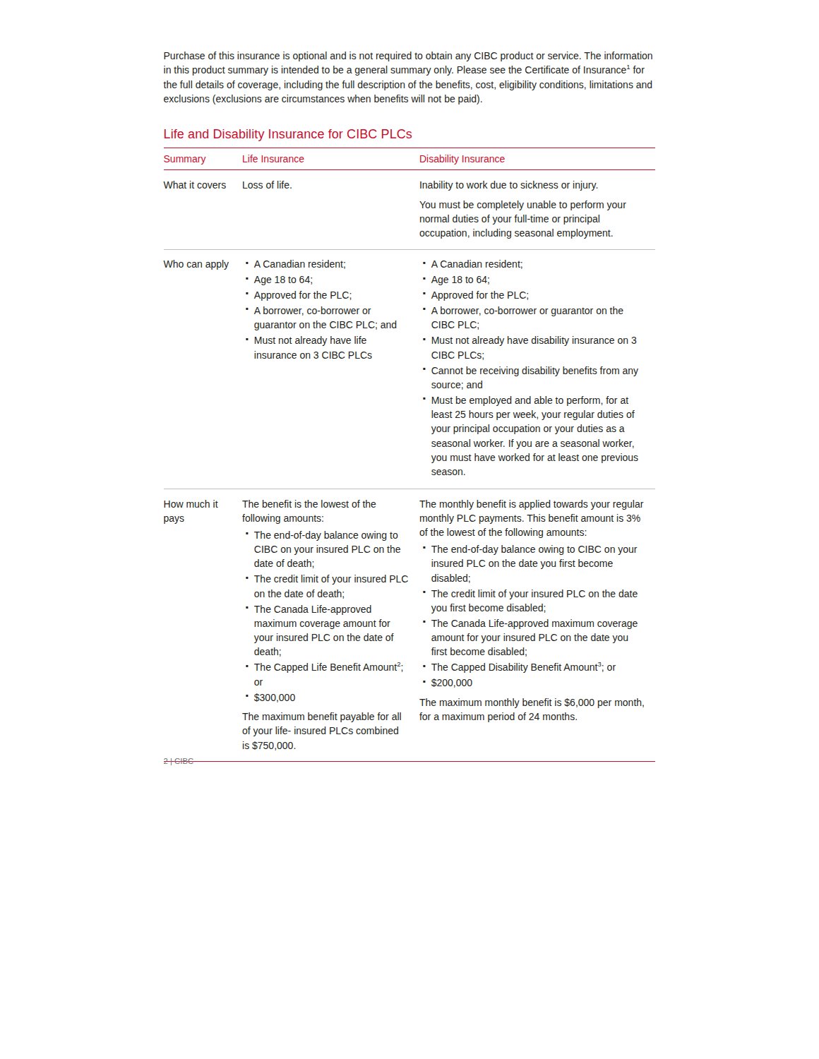Purchase of this insurance is optional and is not required to obtain any CIBC product or service. The information in this product summary is intended to be a general summary only. Please see the Certificate of Insurance1 for the full details of coverage, including the full description of the benefits, cost, eligibility conditions, limitations and exclusions (exclusions are circumstances when benefits will not be paid).
Life and Disability Insurance for CIBC PLCs
| Summary | Life Insurance | Disability Insurance |
| --- | --- | --- |
| What it covers | Loss of life. | Inability to work due to sickness or injury. You must be completely unable to perform your normal duties of your full-time or principal occupation, including seasonal employment. |
| Who can apply | A Canadian resident; Age 18 to 64; Approved for the PLC; A borrower, co-borrower or guarantor on the CIBC PLC; and Must not already have life insurance on 3 CIBC PLCs | A Canadian resident; Age 18 to 64; Approved for the PLC; A borrower, co-borrower or guarantor on the CIBC PLC; Must not already have disability insurance on 3 CIBC PLCs; Cannot be receiving disability benefits from any source; and Must be employed and able to perform, for at least 25 hours per week, your regular duties of your principal occupation or your duties as a seasonal worker. If you are a seasonal worker, you must have worked for at least one previous season. |
| How much it pays | The benefit is the lowest of the following amounts: The end-of-day balance owing to CIBC on your insured PLC on the date of death; The credit limit of your insured PLC on the date of death; The Canada Life-approved maximum coverage amount for your insured PLC on the date of death; The Capped Life Benefit Amount 2 ; or $300,000 The maximum benefit payable for all of your life- insured PLCs combined is $750,000. | The monthly benefit is applied towards your regular monthly PLC payments. This benefit amount is 3% of the lowest of the following amounts: The end-of-day balance owing to CIBC on your insured PLC on the date you first become disabled; The credit limit of your insured PLC on the date you first become disabled; The Canada Life-approved maximum coverage amount for your insured PLC on the date you first become disabled; The Capped Disability Benefit Amount 3 ; or $200,000 The maximum monthly benefit is $6,000 per month, for a maximum period of 24 months. |
2 | CIBC